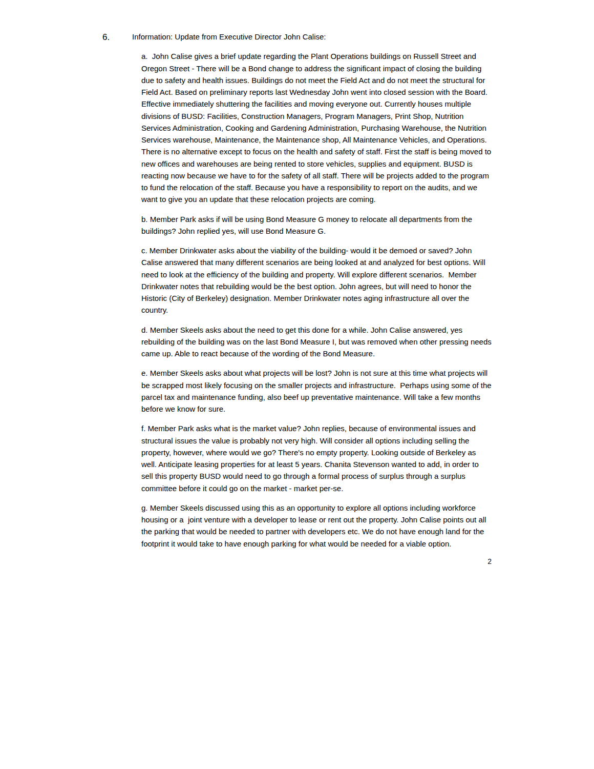6.
Information: Update from Executive Director John Calise:
a. John Calise gives a brief update regarding the Plant Operations buildings on Russell Street and Oregon Street - There will be a Bond change to address the significant impact of closing the building due to safety and health issues. Buildings do not meet the Field Act and do not meet the structural for Field Act. Based on preliminary reports last Wednesday John went into closed session with the Board. Effective immediately shuttering the facilities and moving everyone out. Currently houses multiple divisions of BUSD: Facilities, Construction Managers, Program Managers, Print Shop, Nutrition Services Administration, Cooking and Gardening Administration, Purchasing Warehouse, the Nutrition Services warehouse, Maintenance, the Maintenance shop, All Maintenance Vehicles, and Operations. There is no alternative except to focus on the health and safety of staff. First the staff is being moved to new offices and warehouses are being rented to store vehicles, supplies and equipment. BUSD is reacting now because we have to for the safety of all staff. There will be projects added to the program to fund the relocation of the staff. Because you have a responsibility to report on the audits, and we want to give you an update that these relocation projects are coming.
b. Member Park asks if will be using Bond Measure G money to relocate all departments from the buildings? John replied yes, will use Bond Measure G.
c. Member Drinkwater asks about the viability of the building- would it be demoed or saved? John Calise answered that many different scenarios are being looked at and analyzed for best options. Will need to look at the efficiency of the building and property. Will explore different scenarios. Member Drinkwater notes that rebuilding would be the best option. John agrees, but will need to honor the Historic (City of Berkeley) designation. Member Drinkwater notes aging infrastructure all over the country.
d. Member Skeels asks about the need to get this done for a while. John Calise answered, yes rebuilding of the building was on the last Bond Measure I, but was removed when other pressing needs came up. Able to react because of the wording of the Bond Measure.
e. Member Skeels asks about what projects will be lost? John is not sure at this time what projects will be scrapped most likely focusing on the smaller projects and infrastructure. Perhaps using some of the parcel tax and maintenance funding, also beef up preventative maintenance. Will take a few months before we know for sure.
f. Member Park asks what is the market value? John replies, because of environmental issues and structural issues the value is probably not very high. Will consider all options including selling the property, however, where would we go? There's no empty property. Looking outside of Berkeley as well. Anticipate leasing properties for at least 5 years. Chanita Stevenson wanted to add, in order to sell this property BUSD would need to go through a formal process of surplus through a surplus committee before it could go on the market - market per-se.
g. Member Skeels discussed using this as an opportunity to explore all options including workforce housing or a joint venture with a developer to lease or rent out the property. John Calise points out all the parking that would be needed to partner with developers etc. We do not have enough land for the footprint it would take to have enough parking for what would be needed for a viable option.
2